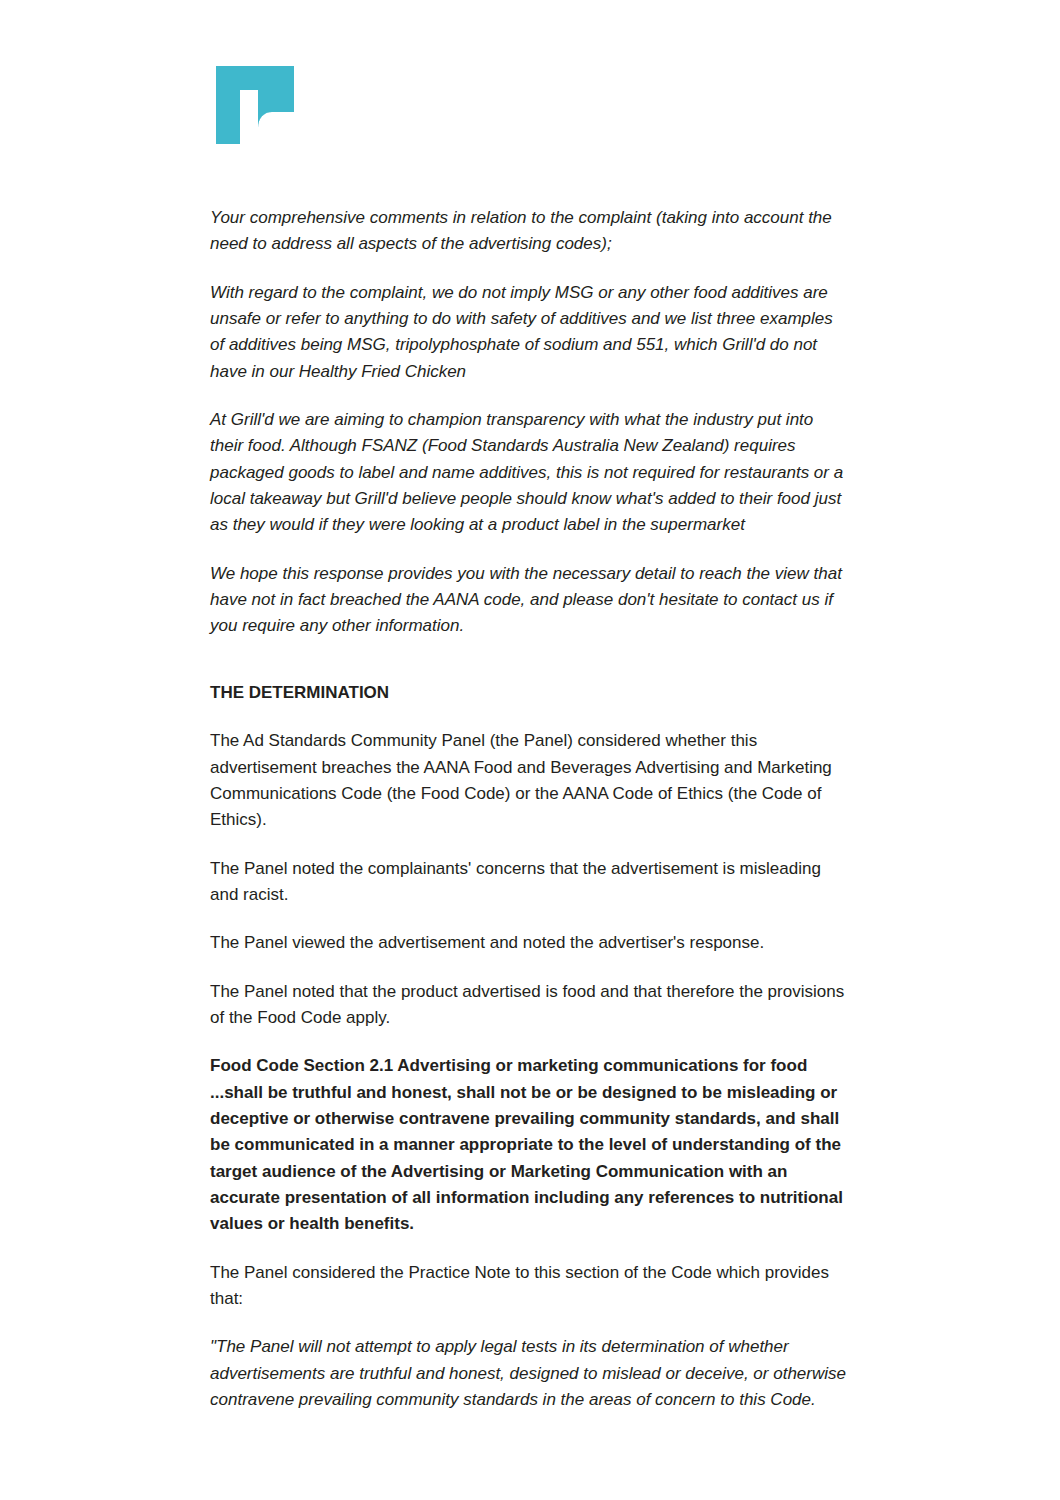Your comprehensive comments in relation to the complaint (taking into account the need to address all aspects of the advertising codes);
With regard to the complaint, we do not imply MSG or any other food additives are unsafe or refer to anything to do with safety of additives and we list three examples of additives being MSG, tripolyphosphate of sodium and 551, which Grill'd do not have in our Healthy Fried Chicken
At Grill'd we are aiming to champion transparency with what the industry put into their food. Although FSANZ (Food Standards Australia New Zealand) requires packaged goods to label and name additives, this is not required for restaurants or a local takeaway but Grill'd believe people should know what's added to their food just as they would if they were looking at a product label in the supermarket
We hope this response provides you with the necessary detail to reach the view that have not in fact breached the AANA code, and please don't hesitate to contact us if you require any other information.
THE DETERMINATION
The Ad Standards Community Panel (the Panel) considered whether this advertisement breaches the AANA Food and Beverages Advertising and Marketing Communications Code (the Food Code) or the AANA Code of Ethics (the Code of Ethics).
The Panel noted the complainants' concerns that the advertisement is misleading and racist.
The Panel viewed the advertisement and noted the advertiser's response.
The Panel noted that the product advertised is food and that therefore the provisions of the Food Code apply.
Food Code Section 2.1 Advertising or marketing communications for food ...shall be truthful and honest, shall not be or be designed to be misleading or deceptive or otherwise contravene prevailing community standards, and shall be communicated in a manner appropriate to the level of understanding of the target audience of the Advertising or Marketing Communication with an accurate presentation of all information including any references to nutritional values or health benefits.
The Panel considered the Practice Note to this section of the Code which provides that:
"The Panel will not attempt to apply legal tests in its determination of whether advertisements are truthful and honest, designed to mislead or deceive, or otherwise contravene prevailing community standards in the areas of concern to this Code.